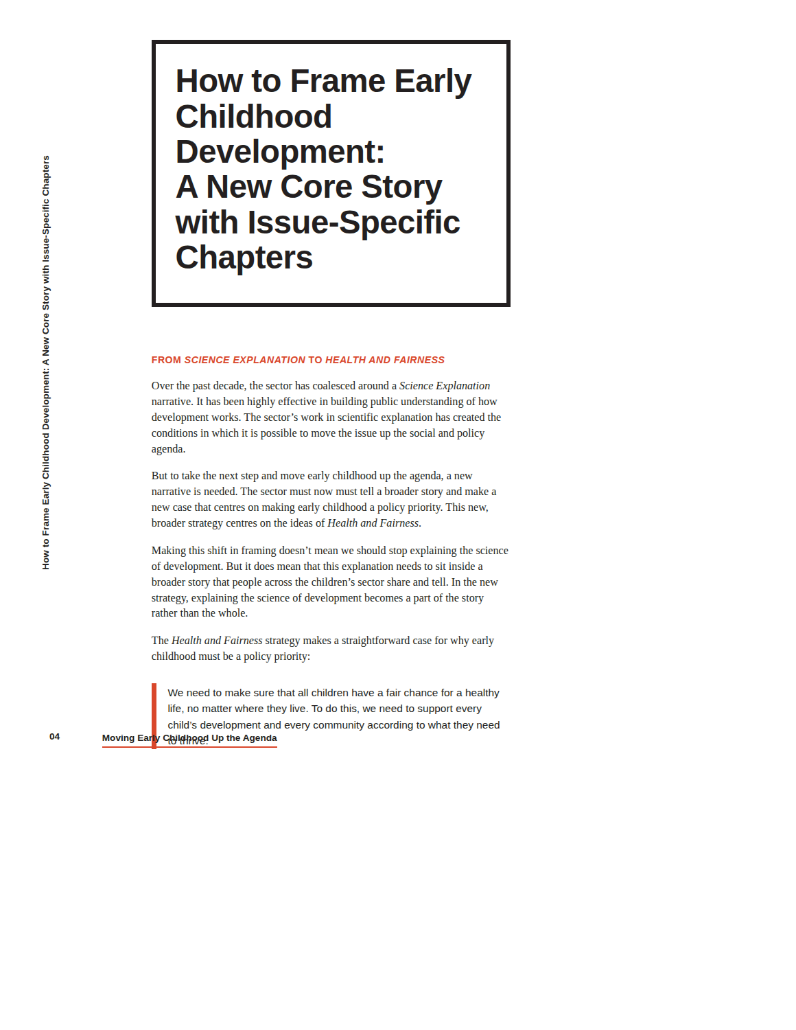How to Frame Early Childhood Development: A New Core Story with Issue-Specific Chapters
How to Frame Early Childhood Development:
A New Core Story with Issue-Specific Chapters
From Science Explanation to Health and Fairness
Over the past decade, the sector has coalesced around a Science Explanation narrative. It has been highly effective in building public understanding of how development works. The sector’s work in scientific explanation has created the conditions in which it is possible to move the issue up the social and policy agenda.
But to take the next step and move early childhood up the agenda, a new narrative is needed. The sector must now must tell a broader story and make a new case that centres on making early childhood a policy priority. This new, broader strategy centres on the ideas of Health and Fairness.
Making this shift in framing doesn’t mean we should stop explaining the science of development. But it does mean that this explanation needs to sit inside a broader story that people across the children’s sector share and tell. In the new strategy, explaining the science of development becomes a part of the story rather than the whole.
The Health and Fairness strategy makes a straightforward case for why early childhood must be a policy priority:
We need to make sure that all children have a fair chance for a healthy life, no matter where they live. To do this, we need to support every child’s development and every community according to what they need to thrive.
04
Moving Early Childhood Up the Agenda